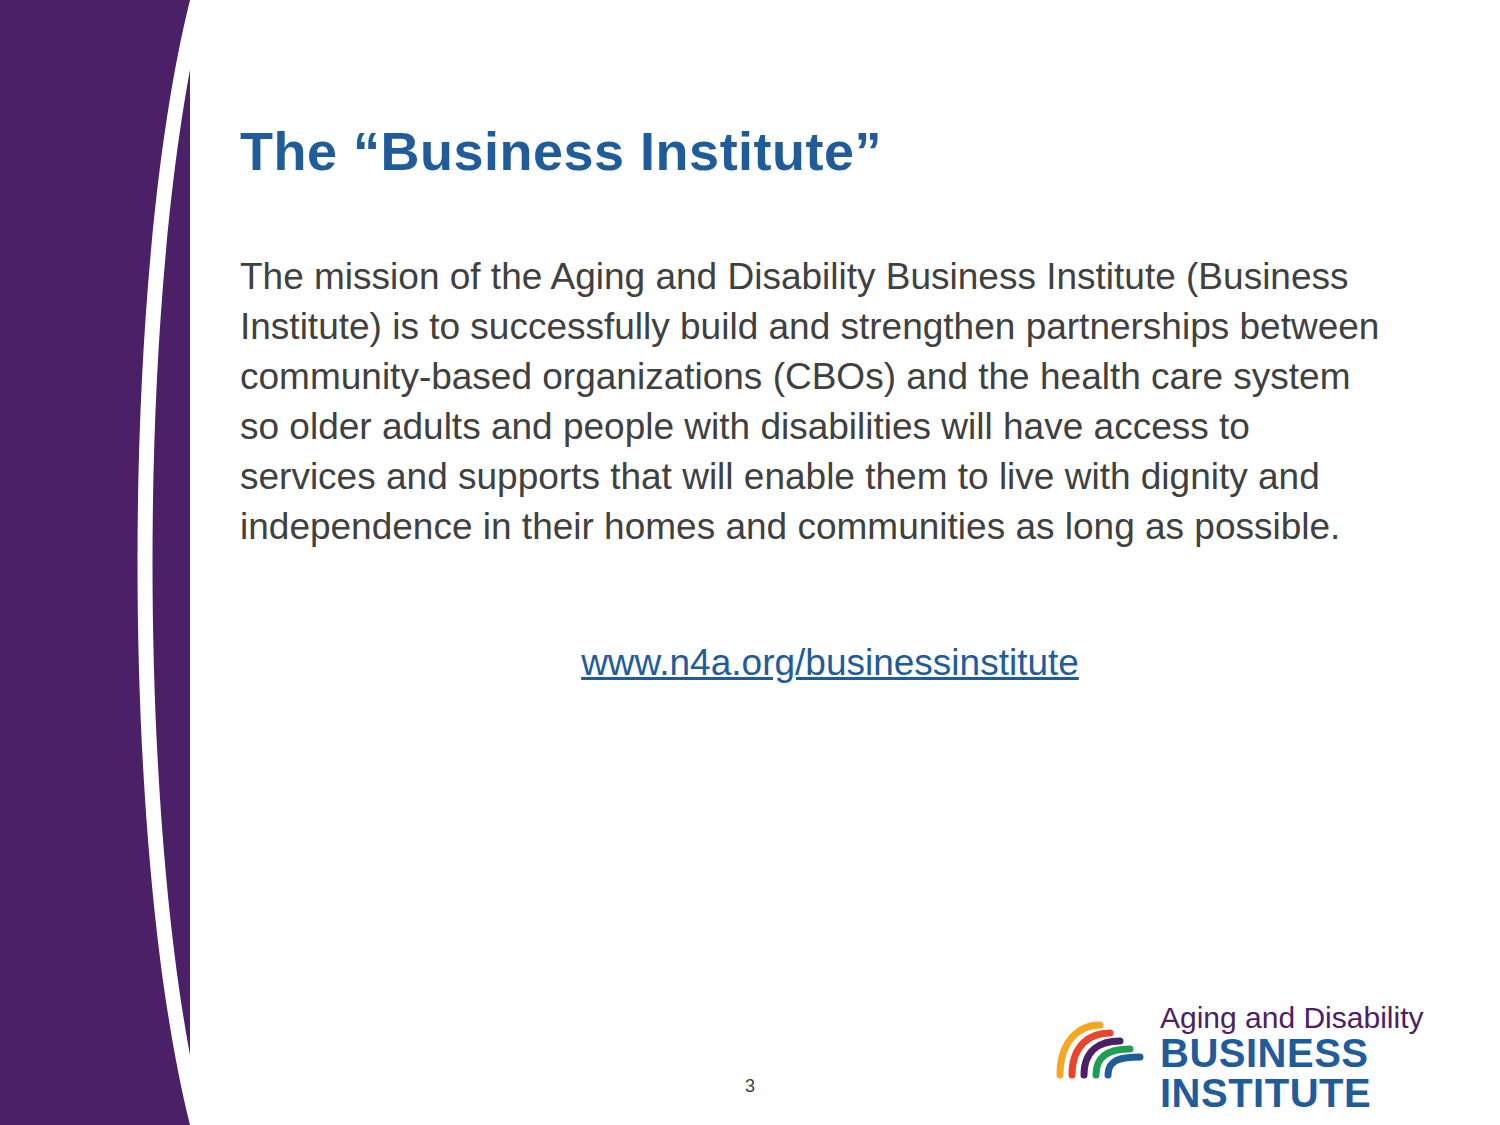The “Business Institute”
The mission of the Aging and Disability Business Institute (Business Institute) is to successfully build and strengthen partnerships between community-based organizations (CBOs) and the health care system so older adults and people with disabilities will have access to services and supports that will enable them to live with dignity and independence in their homes and communities as long as possible.
www.n4a.org/businessinstitute
3
Aging and Disability
BUSINESS INSTITUTE